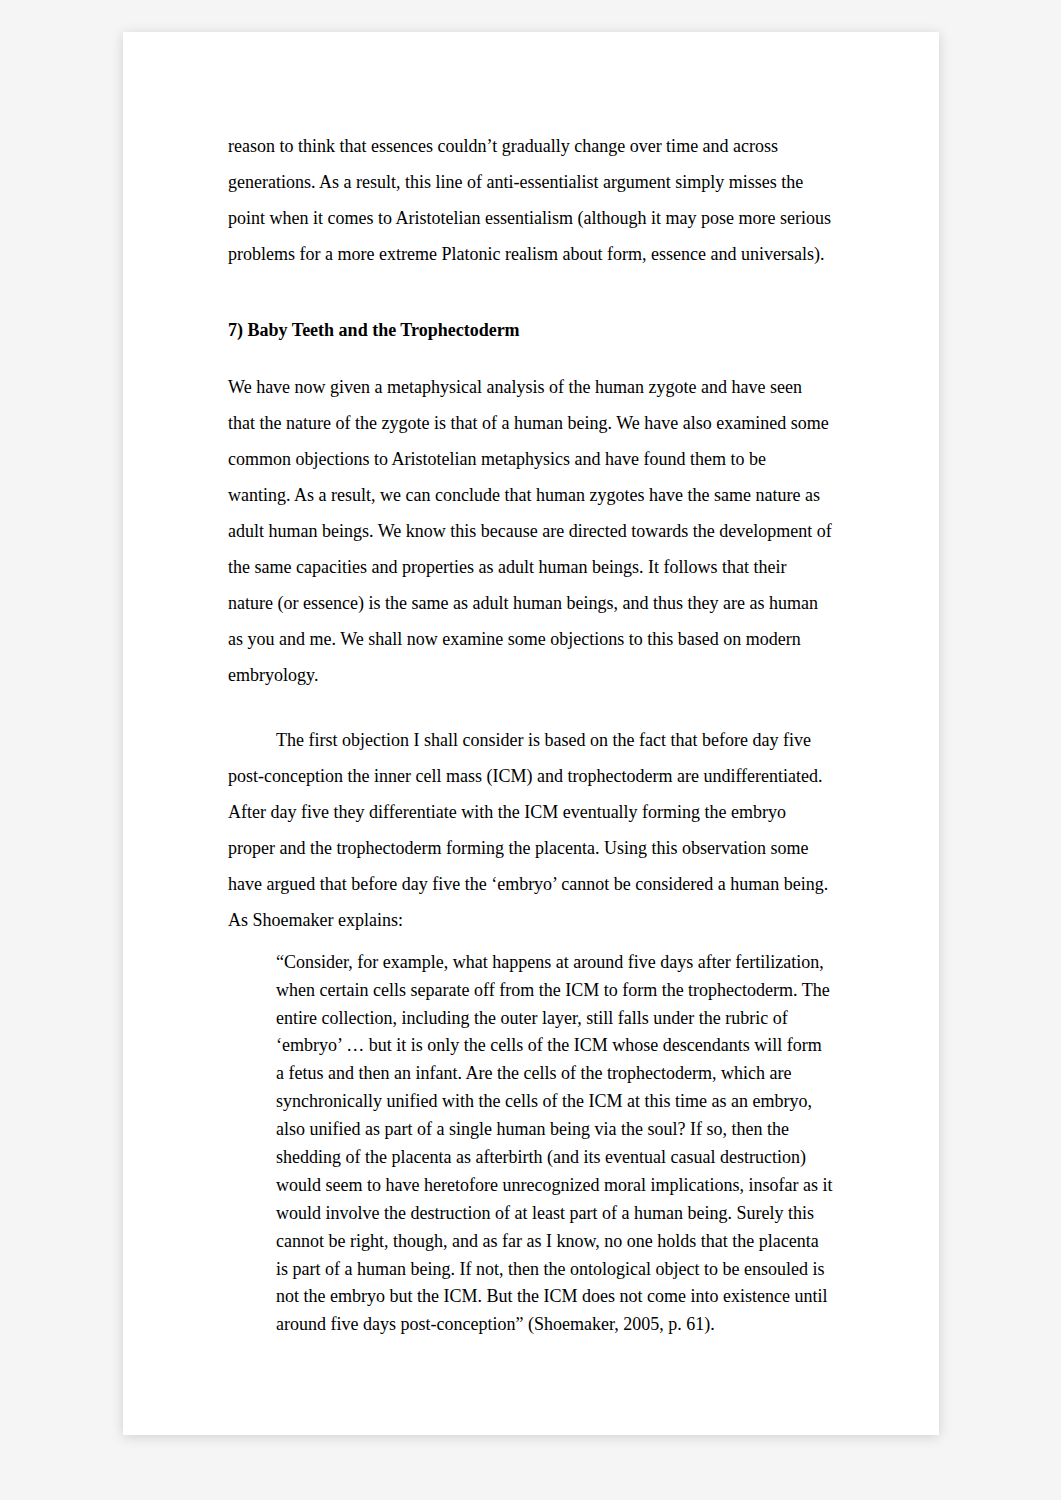reason to think that essences couldn’t gradually change over time and across generations. As a result, this line of anti-essentialist argument simply misses the point when it comes to Aristotelian essentialism (although it may pose more serious problems for a more extreme Platonic realism about form, essence and universals).
7) Baby Teeth and the Trophectoderm
We have now given a metaphysical analysis of the human zygote and have seen that the nature of the zygote is that of a human being. We have also examined some common objections to Aristotelian metaphysics and have found them to be wanting. As a result, we can conclude that human zygotes have the same nature as adult human beings. We know this because are directed towards the development of the same capacities and properties as adult human beings. It follows that their nature (or essence) is the same as adult human beings, and thus they are as human as you and me. We shall now examine some objections to this based on modern embryology.
The first objection I shall consider is based on the fact that before day five post-conception the inner cell mass (ICM) and trophectoderm are undifferentiated. After day five they differentiate with the ICM eventually forming the embryo proper and the trophectoderm forming the placenta. Using this observation some have argued that before day five the ‘embryo’ cannot be considered a human being. As Shoemaker explains:
“Consider, for example, what happens at around five days after fertilization, when certain cells separate off from the ICM to form the trophectoderm. The entire collection, including the outer layer, still falls under the rubric of ‘embryo’ … but it is only the cells of the ICM whose descendants will form a fetus and then an infant. Are the cells of the trophectoderm, which are synchronically unified with the cells of the ICM at this time as an embryo, also unified as part of a single human being via the soul? If so, then the shedding of the placenta as afterbirth (and its eventual casual destruction) would seem to have heretofore unrecognized moral implications, insofar as it would involve the destruction of at least part of a human being. Surely this cannot be right, though, and as far as I know, no one holds that the placenta is part of a human being. If not, then the ontological object to be ensouled is not the embryo but the ICM. But the ICM does not come into existence until around five days post-conception” (Shoemaker, 2005, p. 61).